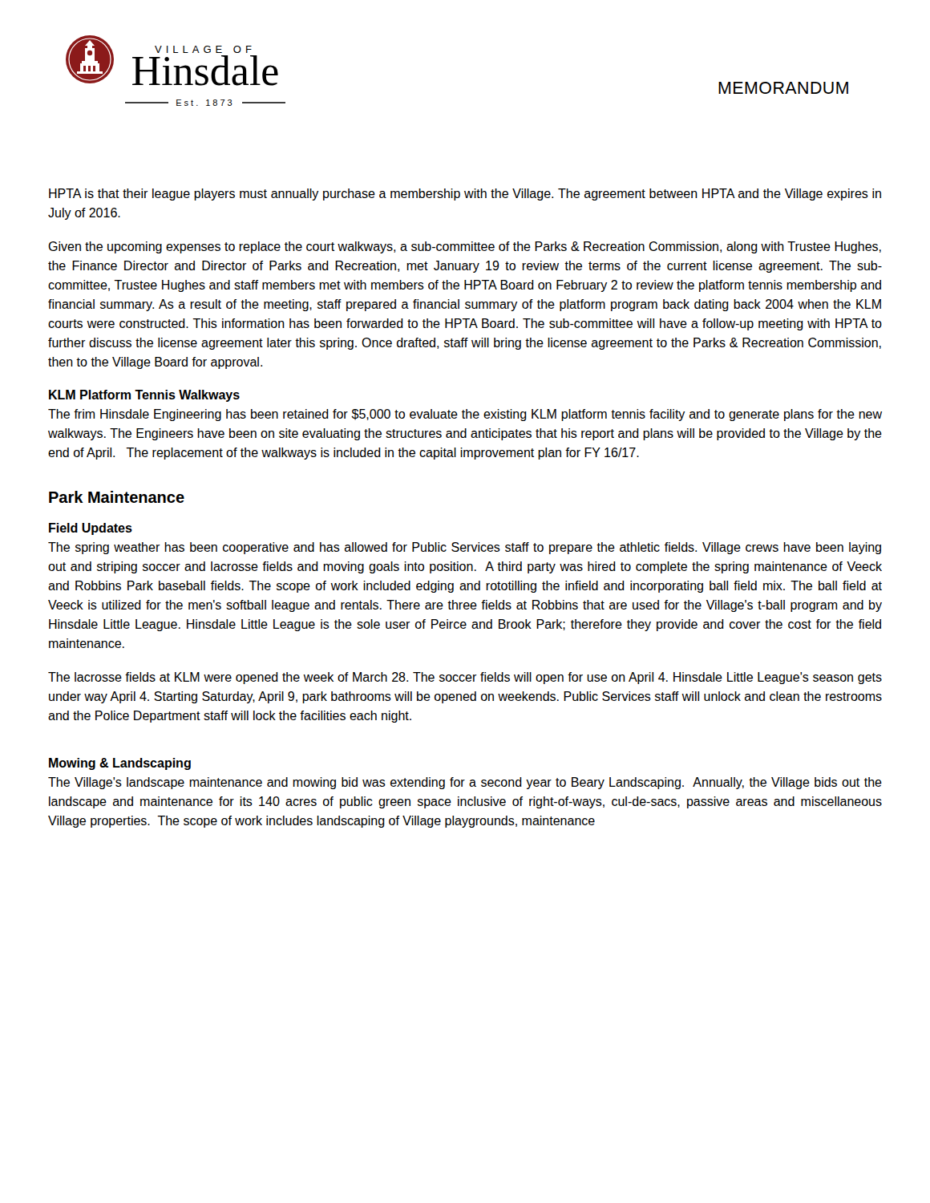VILLAGE OF Hinsdale Est. 1873
MEMORANDUM
HPTA is that their league players must annually purchase a membership with the Village. The agreement between HPTA and the Village expires in July of 2016.
Given the upcoming expenses to replace the court walkways, a sub-committee of the Parks & Recreation Commission, along with Trustee Hughes, the Finance Director and Director of Parks and Recreation, met January 19 to review the terms of the current license agreement. The sub-committee, Trustee Hughes and staff members met with members of the HPTA Board on February 2 to review the platform tennis membership and financial summary. As a result of the meeting, staff prepared a financial summary of the platform program back dating back 2004 when the KLM courts were constructed. This information has been forwarded to the HPTA Board. The sub-committee will have a follow-up meeting with HPTA to further discuss the license agreement later this spring. Once drafted, staff will bring the license agreement to the Parks & Recreation Commission, then to the Village Board for approval.
KLM Platform Tennis Walkways
The frim Hinsdale Engineering has been retained for $5,000 to evaluate the existing KLM platform tennis facility and to generate plans for the new walkways. The Engineers have been on site evaluating the structures and anticipates that his report and plans will be provided to the Village by the end of April. The replacement of the walkways is included in the capital improvement plan for FY 16/17.
Park Maintenance
Field Updates
The spring weather has been cooperative and has allowed for Public Services staff to prepare the athletic fields. Village crews have been laying out and striping soccer and lacrosse fields and moving goals into position. A third party was hired to complete the spring maintenance of Veeck and Robbins Park baseball fields. The scope of work included edging and rototilling the infield and incorporating ball field mix. The ball field at Veeck is utilized for the men's softball league and rentals. There are three fields at Robbins that are used for the Village's t-ball program and by Hinsdale Little League. Hinsdale Little League is the sole user of Peirce and Brook Park; therefore they provide and cover the cost for the field maintenance.
The lacrosse fields at KLM were opened the week of March 28. The soccer fields will open for use on April 4. Hinsdale Little League's season gets under way April 4. Starting Saturday, April 9, park bathrooms will be opened on weekends. Public Services staff will unlock and clean the restrooms and the Police Department staff will lock the facilities each night.
Mowing & Landscaping
The Village's landscape maintenance and mowing bid was extending for a second year to Beary Landscaping. Annually, the Village bids out the landscape and maintenance for its 140 acres of public green space inclusive of right-of-ways, cul-de-sacs, passive areas and miscellaneous Village properties. The scope of work includes landscaping of Village playgrounds, maintenance